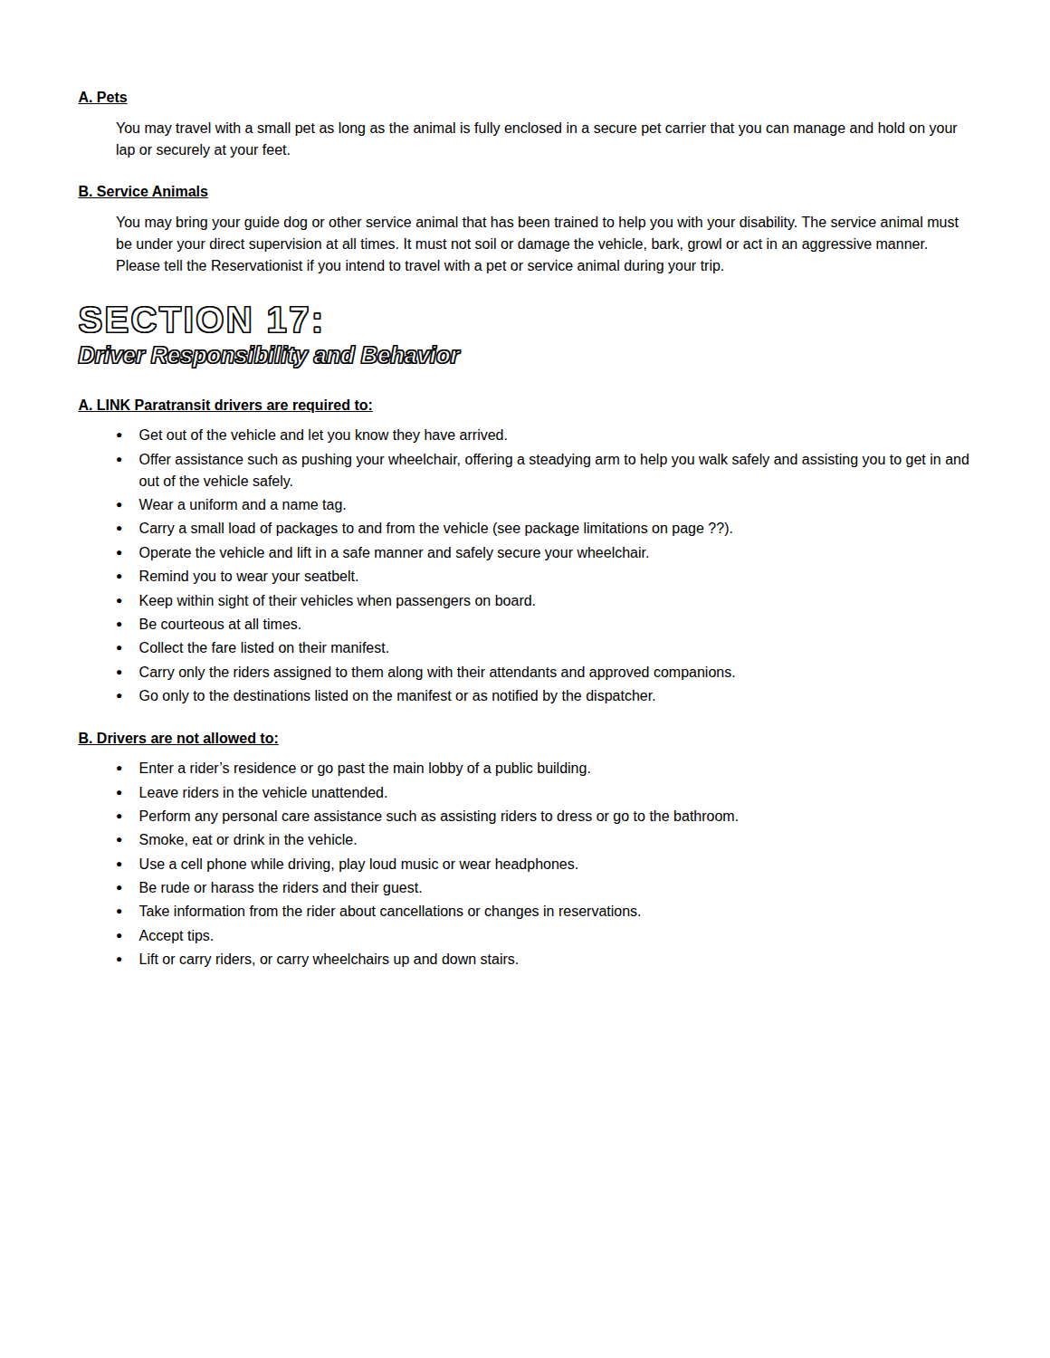A. Pets
You may travel with a small pet as long as the animal is fully enclosed in a secure pet carrier that you can manage and hold on your lap or securely at your feet.
B. Service Animals
You may bring your guide dog or other service animal that has been trained to help you with your disability. The service animal must be under your direct supervision at all times. It must not soil or damage the vehicle, bark, growl or act in an aggressive manner. Please tell the Reservationist if you intend to travel with a pet or service animal during your trip.
SECTION 17: Driver Responsibility and Behavior
A. LINK Paratransit drivers are required to:
Get out of the vehicle and let you know they have arrived.
Offer assistance such as pushing your wheelchair, offering a steadying arm to help you walk safely and assisting you to get in and out of the vehicle safely.
Wear a uniform and a name tag.
Carry a small load of packages to and from the vehicle (see package limitations on page ??).
Operate the vehicle and lift in a safe manner and safely secure your wheelchair.
Remind you to wear your seatbelt.
Keep within sight of their vehicles when passengers on board.
Be courteous at all times.
Collect the fare listed on their manifest.
Carry only the riders assigned to them along with their attendants and approved companions.
Go only to the destinations listed on the manifest or as notified by the dispatcher.
B. Drivers are not allowed to:
Enter a rider’s residence or go past the main lobby of a public building.
Leave riders in the vehicle unattended.
Perform any personal care assistance such as assisting riders to dress or go to the bathroom.
Smoke, eat or drink in the vehicle.
Use a cell phone while driving, play loud music or wear headphones.
Be rude or harass the riders and their guest.
Take information from the rider about cancellations or changes in reservations.
Accept tips.
Lift or carry riders, or carry wheelchairs up and down stairs.